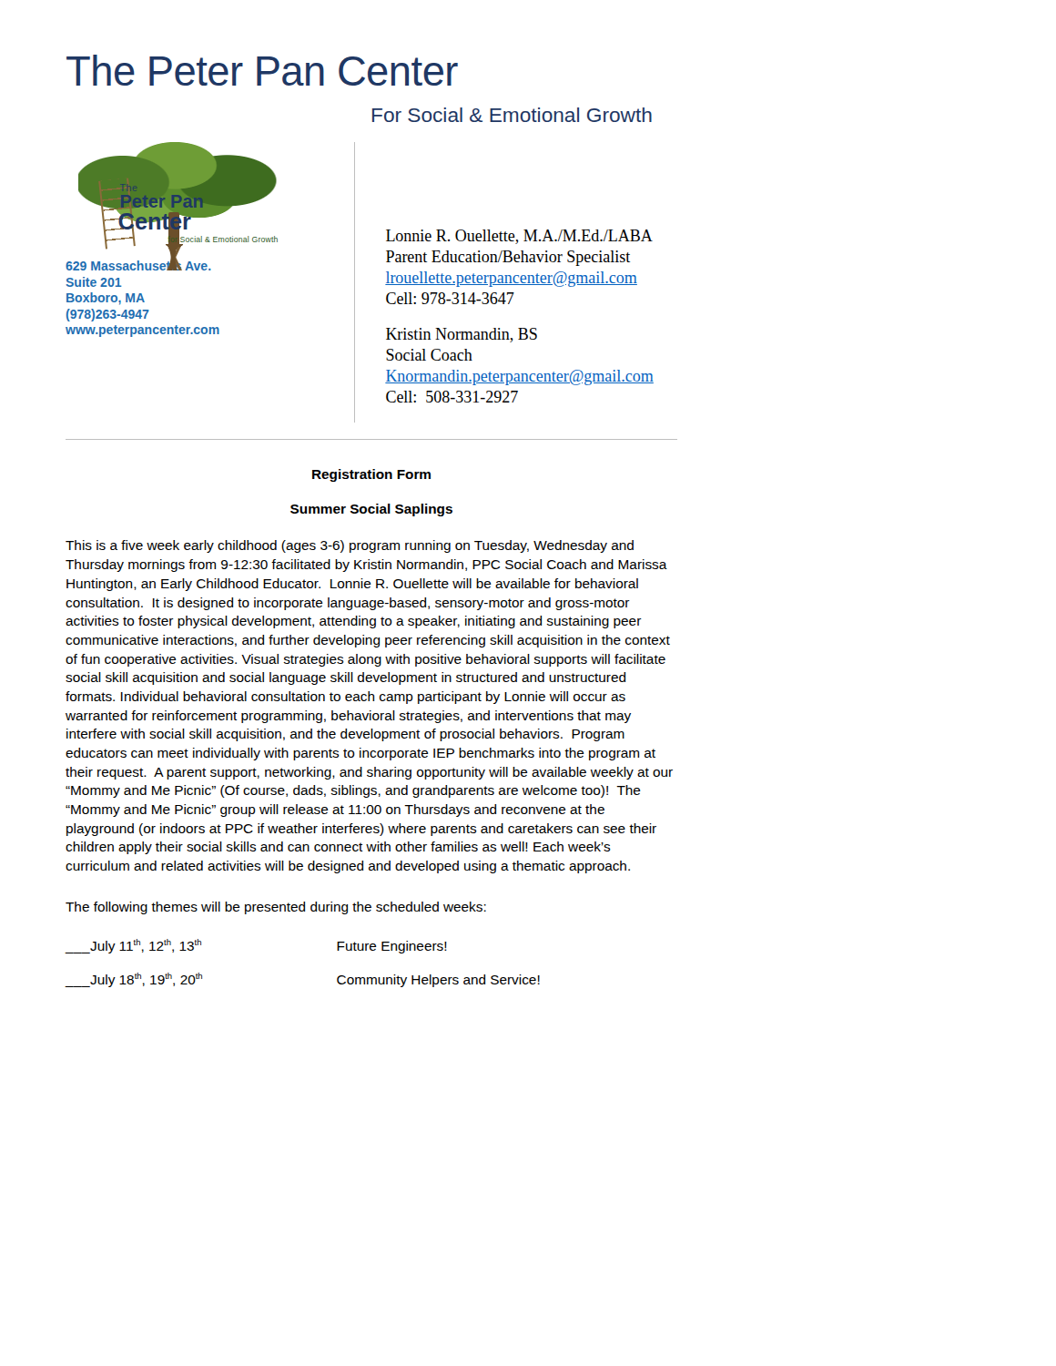The Peter Pan Center
For Social & Emotional Growth
The
Peter Pan
Center
for Social & Emotional Growth
629 Massachusetts Ave.
Suite 201
Boxboro, MA
(978)263-4947
www.peterpancenter.com
Lonnie R. Ouellette, M.A./M.Ed./LABA
Parent Education/Behavior Specialist
lrouellette.peterpancenter@gmail.com
Cell: 978-314-3647
Kristin Normandin, BS
Social Coach
Knormandin.peterpancenter@gmail.com
Cell: 508-331-2927
Registration Form
Summer Social Saplings
This is a five week early childhood (ages 3-6) program running on Tuesday, Wednesday and Thursday mornings from 9-12:30 facilitated by Kristin Normandin, PPC Social Coach and Marissa Huntington, an Early Childhood Educator. Lonnie R. Ouellette will be available for behavioral consultation. It is designed to incorporate language-based, sensory-motor and gross-motor activities to foster physical development, attending to a speaker, initiating and sustaining peer communicative interactions, and further developing peer referencing skill acquisition in the context of fun cooperative activities. Visual strategies along with positive behavioral supports will facilitate social skill acquisition and social language skill development in structured and unstructured formats. Individual behavioral consultation to each camp participant by Lonnie will occur as warranted for reinforcement programming, behavioral strategies, and interventions that may interfere with social skill acquisition, and the development of prosocial behaviors. Program educators can meet individually with parents to incorporate IEP benchmarks into the program at their request. A parent support, networking, and sharing opportunity will be available weekly at our “Mommy and Me Picnic” (Of course, dads, siblings, and grandparents are welcome too)! The “Mommy and Me Picnic” group will release at 11:00 on Thursdays and reconvene at the playground (or indoors at PPC if weather interferes) where parents and caretakers can see their children apply their social skills and can connect with other families as well! Each week’s curriculum and related activities will be designed and developed using a thematic approach.
The following themes will be presented during the scheduled weeks:
| ___ July 11 th , 12 th , 13 th | Future Engineers! |
| ___ July 18 th , 19 th , 20 th | Community Helpers and Service! |